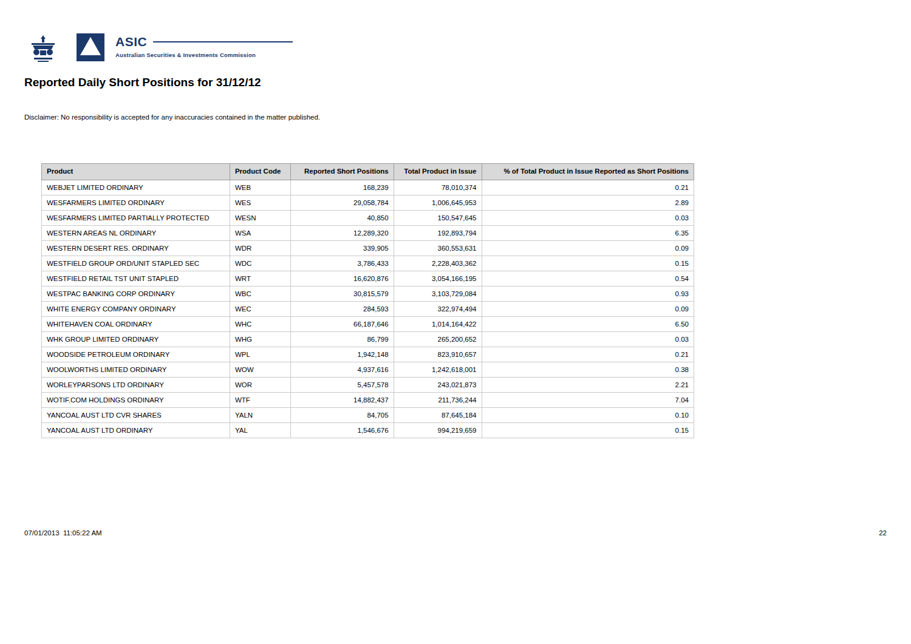ASIC
Australian Securities & Investments Commission
Reported Daily Short Positions for 31/12/12
Disclaimer: No responsibility is accepted for any inaccuracies contained in the matter published.
| Product | Product Code | Reported Short Positions | Total Product in Issue | % of Total Product in Issue Reported as Short Positions |
| --- | --- | --- | --- | --- |
| WEBJET LIMITED ORDINARY | WEB | 168,239 | 78,010,374 | 0.21 |
| WESFARMERS LIMITED ORDINARY | WES | 29,058,784 | 1,006,645,953 | 2.89 |
| WESFARMERS LIMITED PARTIALLY PROTECTED | WESN | 40,850 | 150,547,645 | 0.03 |
| WESTERN AREAS NL ORDINARY | WSA | 12,289,320 | 192,893,794 | 6.35 |
| WESTERN DESERT RES. ORDINARY | WDR | 339,905 | 360,553,631 | 0.09 |
| WESTFIELD GROUP ORD/UNIT STAPLED SEC | WDC | 3,786,433 | 2,228,403,362 | 0.15 |
| WESTFIELD RETAIL TST UNIT STAPLED | WRT | 16,620,876 | 3,054,166,195 | 0.54 |
| WESTPAC BANKING CORP ORDINARY | WBC | 30,815,579 | 3,103,729,084 | 0.93 |
| WHITE ENERGY COMPANY ORDINARY | WEC | 284,593 | 322,974,494 | 0.09 |
| WHITEHAVEN COAL ORDINARY | WHC | 66,187,646 | 1,014,164,422 | 6.50 |
| WHK GROUP LIMITED ORDINARY | WHG | 86,799 | 265,200,652 | 0.03 |
| WOODSIDE PETROLEUM ORDINARY | WPL | 1,942,148 | 823,910,657 | 0.21 |
| WOOLWORTHS LIMITED ORDINARY | WOW | 4,937,616 | 1,242,618,001 | 0.38 |
| WORLEYPARSONS LTD ORDINARY | WOR | 5,457,578 | 243,021,873 | 2.21 |
| WOTIF.COM HOLDINGS ORDINARY | WTF | 14,882,437 | 211,736,244 | 7.04 |
| YANCOAL AUST LTD CVR SHARES | YALN | 84,705 | 87,645,184 | 0.10 |
| YANCOAL AUST LTD ORDINARY | YAL | 1,546,676 | 994,219,659 | 0.15 |
07/01/2013 11:05:22 AM
22